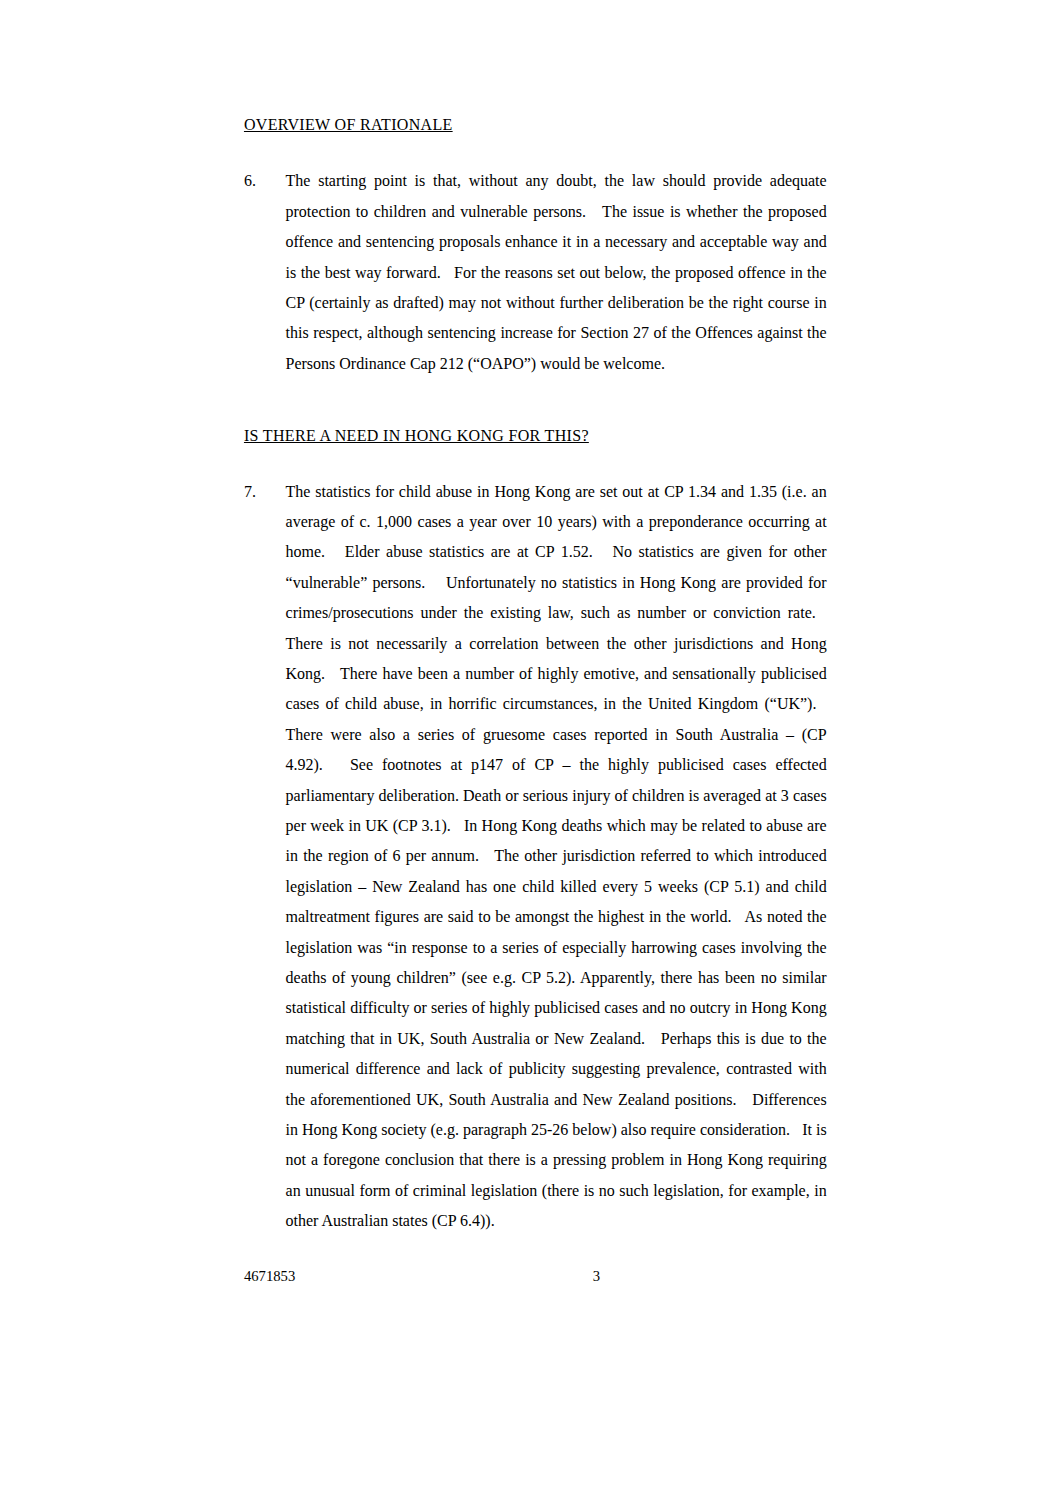OVERVIEW OF RATIONALE
6.
The starting point is that, without any doubt, the law should provide adequate protection to children and vulnerable persons. The issue is whether the proposed offence and sentencing proposals enhance it in a necessary and acceptable way and is the best way forward. For the reasons set out below, the proposed offence in the CP (certainly as drafted) may not without further deliberation be the right course in this respect, although sentencing increase for Section 27 of the Offences against the Persons Ordinance Cap 212 (“OAPO”) would be welcome.
IS THERE A NEED IN HONG KONG FOR THIS?
7.
The statistics for child abuse in Hong Kong are set out at CP 1.34 and 1.35 (i.e. an average of c. 1,000 cases a year over 10 years) with a preponderance occurring at home. Elder abuse statistics are at CP 1.52. No statistics are given for other “vulnerable” persons. Unfortunately no statistics in Hong Kong are provided for crimes/prosecutions under the existing law, such as number or conviction rate. There is not necessarily a correlation between the other jurisdictions and Hong Kong. There have been a number of highly emotive, and sensationally publicised cases of child abuse, in horrific circumstances, in the United Kingdom (“UK”). There were also a series of gruesome cases reported in South Australia – (CP 4.92). See footnotes at p147 of CP – the highly publicised cases effected parliamentary deliberation. Death or serious injury of children is averaged at 3 cases per week in UK (CP 3.1). In Hong Kong deaths which may be related to abuse are in the region of 6 per annum. The other jurisdiction referred to which introduced legislation – New Zealand has one child killed every 5 weeks (CP 5.1) and child maltreatment figures are said to be amongst the highest in the world. As noted the legislation was “in response to a series of especially harrowing cases involving the deaths of young children” (see e.g. CP 5.2). Apparently, there has been no similar statistical difficulty or series of highly publicised cases and no outcry in Hong Kong matching that in UK, South Australia or New Zealand. Perhaps this is due to the numerical difference and lack of publicity suggesting prevalence, contrasted with the aforementioned UK, South Australia and New Zealand positions. Differences in Hong Kong society (e.g. paragraph 25-26 below) also require consideration. It is not a foregone conclusion that there is a pressing problem in Hong Kong requiring an unusual form of criminal legislation (there is no such legislation, for example, in other Australian states (CP 6.4)).
4671853 3